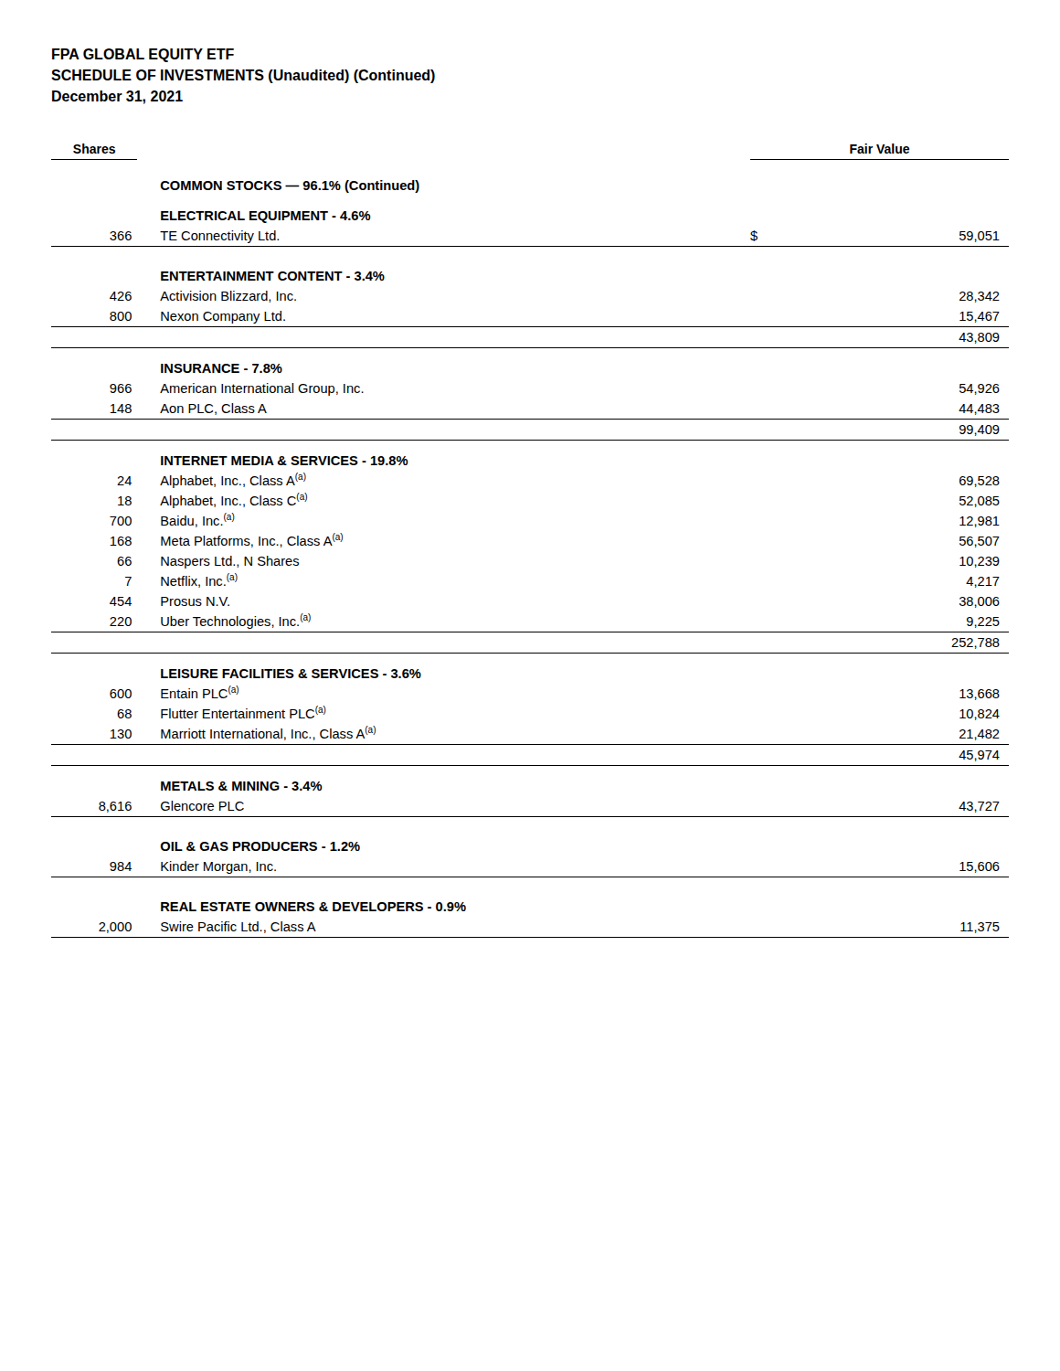FPA GLOBAL EQUITY ETF
SCHEDULE OF INVESTMENTS (Unaudited) (Continued)
December 31, 2021
| Shares | | | Fair Value |
| | | COMMON STOCKS — 96.1% (Continued) | | |
| | | ELECTRICAL EQUIPMENT - 4.6% | | |
| 366 | | TE Connectivity Ltd. | $ | 59,051 |
| | | ENTERTAINMENT CONTENT - 3.4% | | |
| 426 | | Activision Blizzard, Inc. | | 28,342 |
| 800 | | Nexon Company Ltd. | | 15,467 |
| | | | | 43,809 |
| | | INSURANCE - 7.8% | | |
| 966 | | American International Group, Inc. | | 54,926 |
| 148 | | Aon PLC, Class A | | 44,483 |
| | | | | 99,409 |
| | | INTERNET MEDIA & SERVICES - 19.8% | | |
| 24 | | Alphabet, Inc., Class A (a) | | 69,528 |
| 18 | | Alphabet, Inc., Class C (a) | | 52,085 |
| 700 | | Baidu, Inc. (a) | | 12,981 |
| 168 | | Meta Platforms, Inc., Class A (a) | | 56,507 |
| 66 | | Naspers Ltd., N Shares | | 10,239 |
| 7 | | Netflix, Inc. (a) | | 4,217 |
| 454 | | Prosus N.V. | | 38,006 |
| 220 | | Uber Technologies, Inc. (a) | | 9,225 |
| | | | | 252,788 |
| | | LEISURE FACILITIES & SERVICES - 3.6% | | |
| 600 | | Entain PLC (a) | | 13,668 |
| 68 | | Flutter Entertainment PLC (a) | | 10,824 |
| 130 | | Marriott International, Inc., Class A (a) | | 21,482 |
| | | | | 45,974 |
| | | METALS & MINING - 3.4% | | |
| 8,616 | | Glencore PLC | | 43,727 |
| | | OIL & GAS PRODUCERS - 1.2% | | |
| 984 | | Kinder Morgan, Inc. | | 15,606 |
| | | REAL ESTATE OWNERS & DEVELOPERS - 0.9% | | |
| 2,000 | | Swire Pacific Ltd., Class A | | 11,375 |